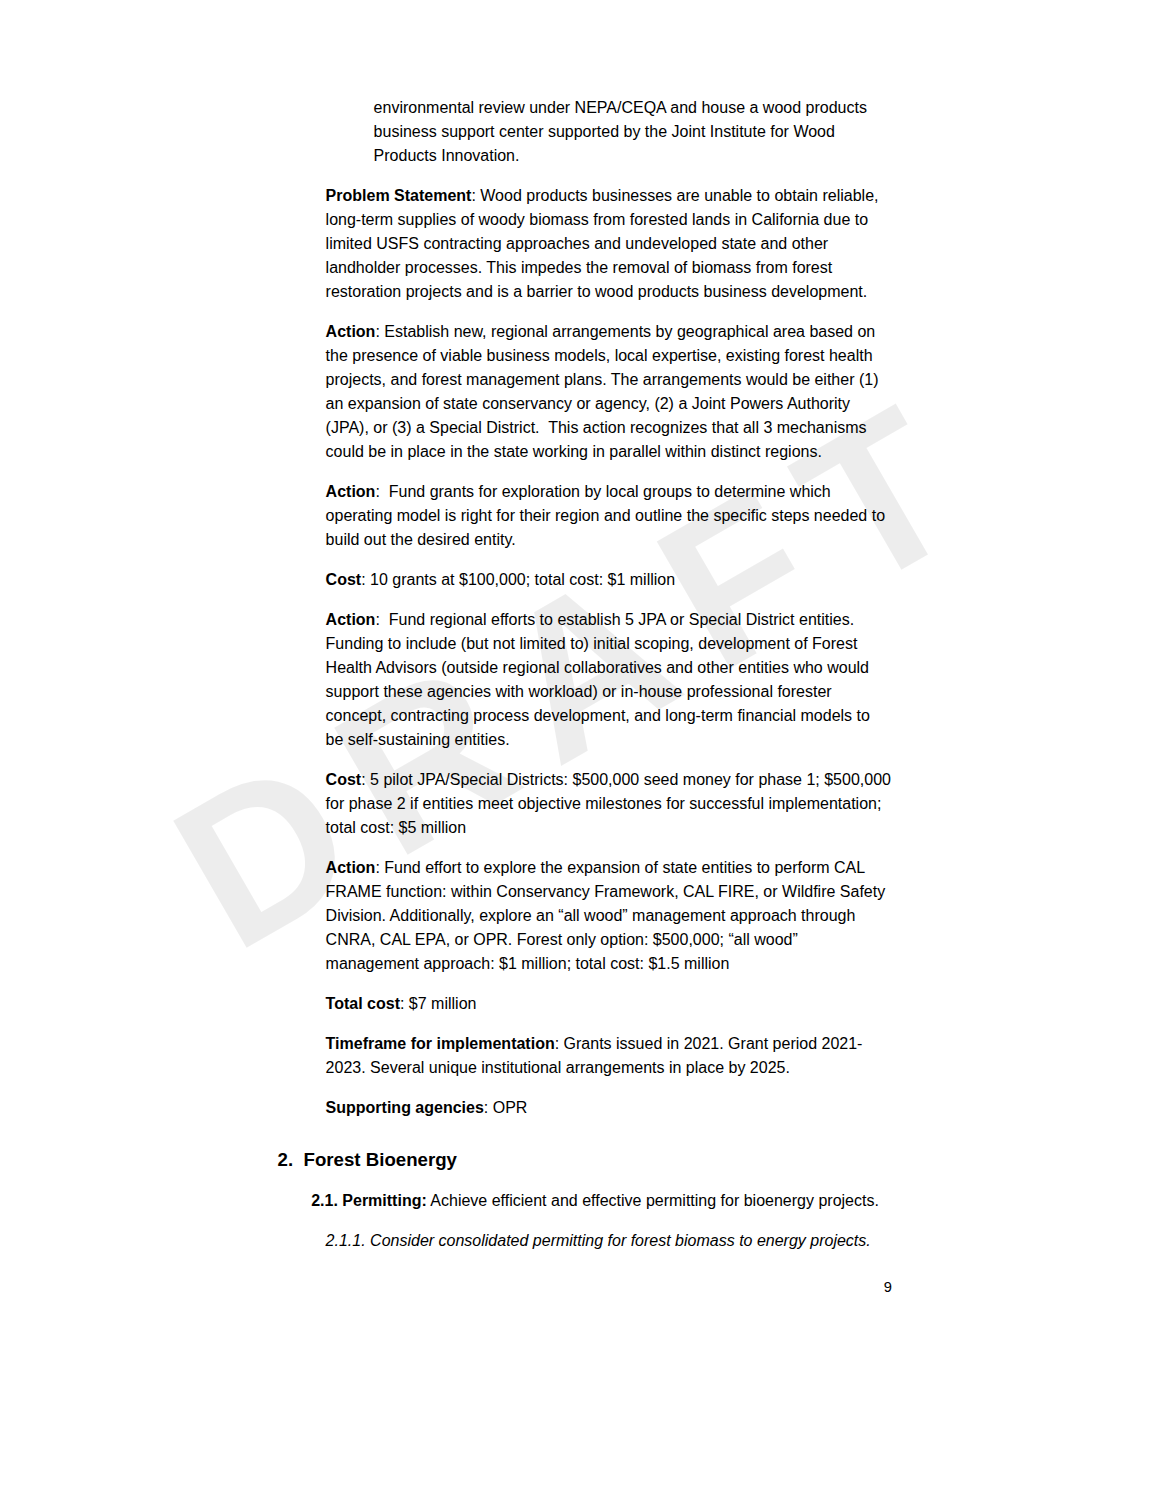DRAFT
environmental review under NEPA/CEQA and house a wood products business support center supported by the Joint Institute for Wood Products Innovation.
Problem Statement: Wood products businesses are unable to obtain reliable, long-term supplies of woody biomass from forested lands in California due to limited USFS contracting approaches and undeveloped state and other landholder processes. This impedes the removal of biomass from forest restoration projects and is a barrier to wood products business development.
Action: Establish new, regional arrangements by geographical area based on the presence of viable business models, local expertise, existing forest health projects, and forest management plans. The arrangements would be either (1) an expansion of state conservancy or agency, (2) a Joint Powers Authority (JPA), or (3) a Special District. This action recognizes that all 3 mechanisms could be in place in the state working in parallel within distinct regions.
Action: Fund grants for exploration by local groups to determine which operating model is right for their region and outline the specific steps needed to build out the desired entity.
Cost: 10 grants at $100,000; total cost: $1 million
Action: Fund regional efforts to establish 5 JPA or Special District entities. Funding to include (but not limited to) initial scoping, development of Forest Health Advisors (outside regional collaboratives and other entities who would support these agencies with workload) or in-house professional forester concept, contracting process development, and long-term financial models to be self-sustaining entities.
Cost: 5 pilot JPA/Special Districts: $500,000 seed money for phase 1; $500,000 for phase 2 if entities meet objective milestones for successful implementation; total cost: $5 million
Action: Fund effort to explore the expansion of state entities to perform CAL FRAME function: within Conservancy Framework, CAL FIRE, or Wildfire Safety Division. Additionally, explore an “all wood” management approach through CNRA, CAL EPA, or OPR. Forest only option: $500,000; “all wood” management approach: $1 million; total cost: $1.5 million
Total cost: $7 million
Timeframe for implementation: Grants issued in 2021. Grant period 2021-2023. Several unique institutional arrangements in place by 2025.
Supporting agencies: OPR
2. Forest Bioenergy
2.1. Permitting: Achieve efficient and effective permitting for bioenergy projects.
2.1.1. Consider consolidated permitting for forest biomass to energy projects.
9